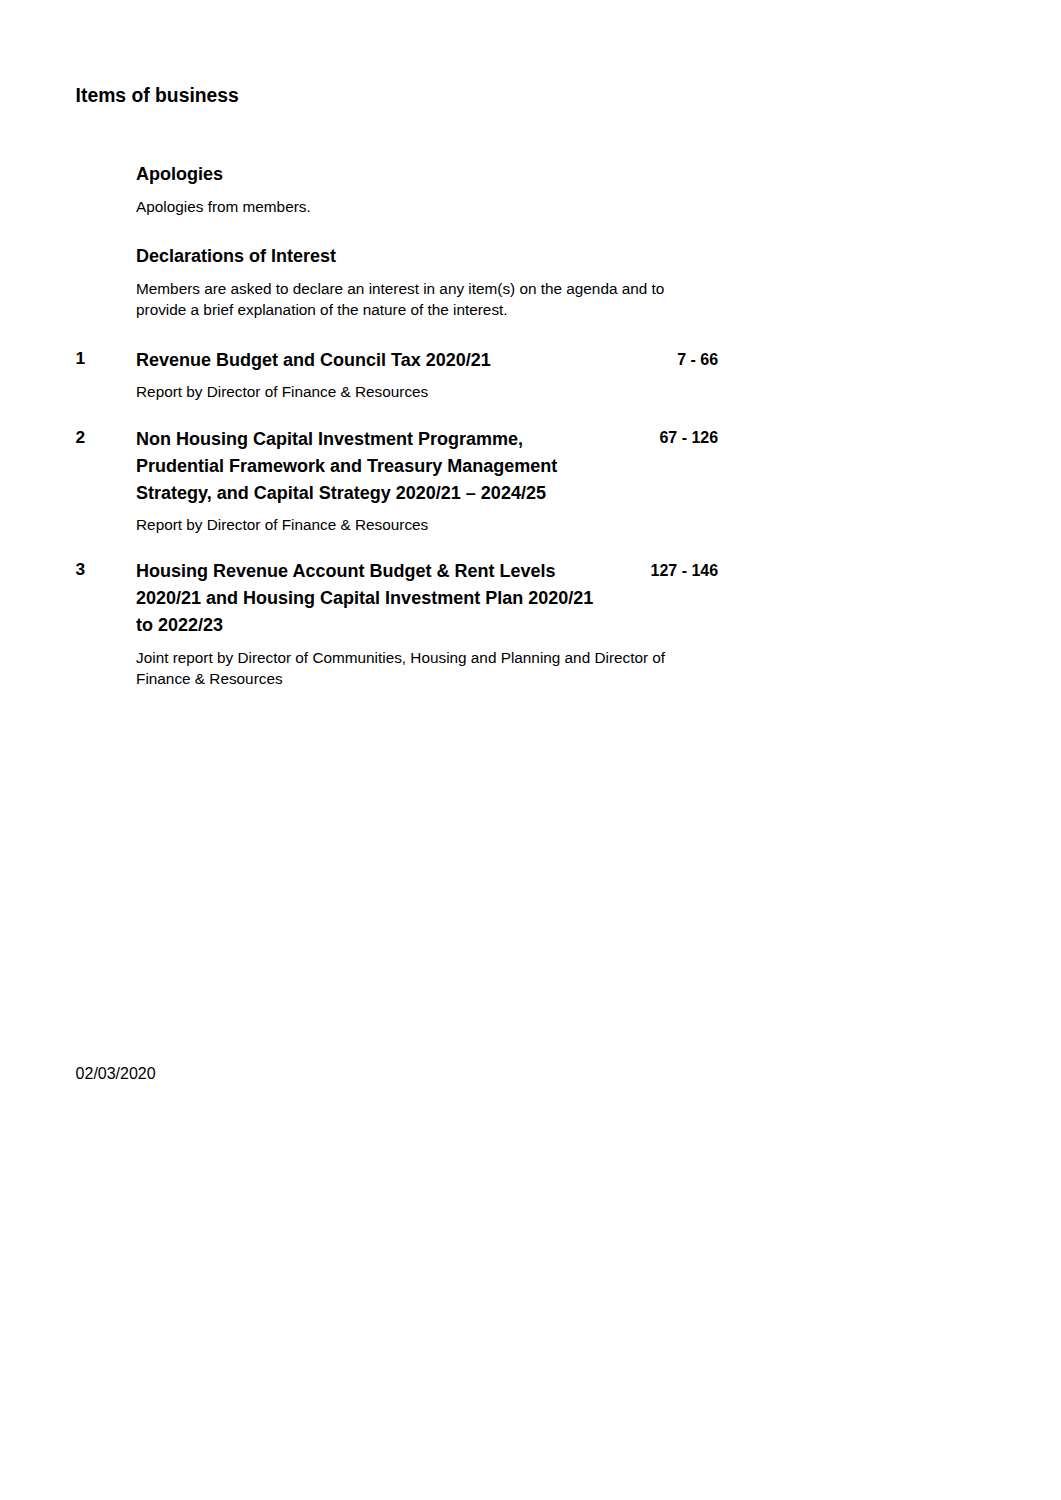Items of business
Apologies
Apologies from members.
Declarations of Interest
Members are asked to declare an interest in any item(s) on the agenda and to provide a brief explanation of the nature of the interest.
1
7 - 66
Revenue Budget and Council Tax 2020/21
Report by Director of Finance & Resources
2
67 - 126
Non Housing Capital Investment Programme, Prudential Framework and Treasury Management Strategy, and Capital Strategy 2020/21 – 2024/25
Report by Director of Finance & Resources
3
127 - 146
Housing Revenue Account Budget & Rent Levels 2020/21 and Housing Capital Investment Plan 2020/21 to 2022/23
Joint report by Director of Communities, Housing and Planning and Director of Finance & Resources
02/03/2020